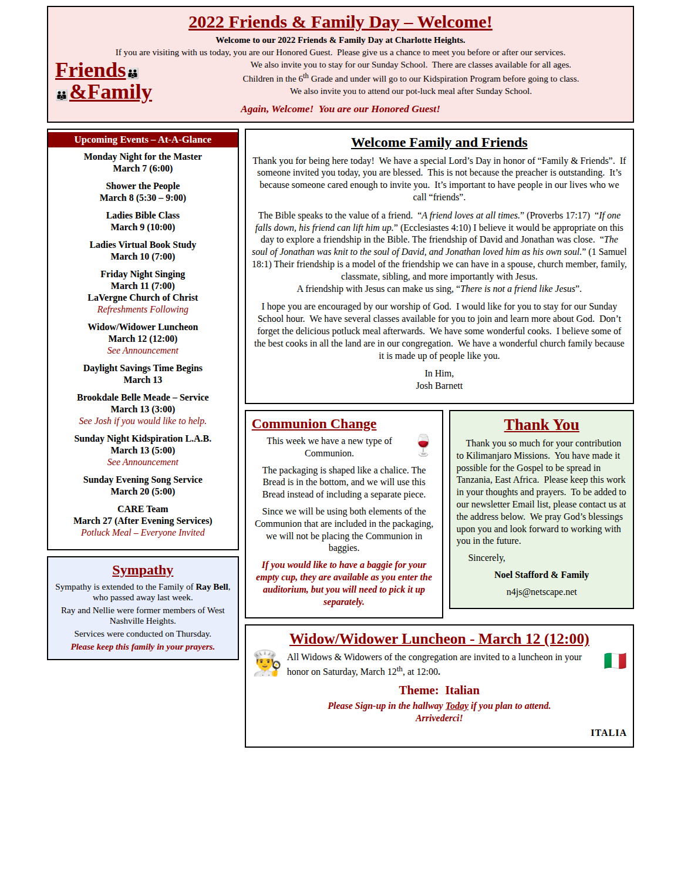2022 Friends & Family Day – Welcome!
Welcome to our 2022 Friends & Family Day at Charlotte Heights.
If you are visiting with us today, you are our Honored Guest. Please give us a chance to meet you before or after our services.
Friends👪
👪&Family
We also invite you to stay for our Sunday School. There are classes available for all ages.
Children in the 6th Grade and under will go to our Kidspiration Program before going to class.
We also invite you to attend our pot-luck meal after Sunday School.
Again, Welcome! You are our Honored Guest!
Upcoming Events – At-A-Glance
Monday Night for the Master
March 7 (6:00)
Shower the People
March 8 (5:30 – 9:00)
Ladies Bible Class
March 9 (10:00)
Ladies Virtual Book Study
March 10 (7:00)
Friday Night Singing
March 11 (7:00)
LaVergne Church of Christ Refreshments Following
Widow/Widower Luncheon
March 12 (12:00) See Announcement
Daylight Savings Time Begins
March 13
Brookdale Belle Meade – Service
March 13 (3:00) See Josh if you would like to help.
Sunday Night Kidspiration L.A.B.
March 13 (5:00) See Announcement
Sunday Evening Song Service
March 20 (5:00)
CARE Team
March 27 (After Evening Services) Potluck Meal – Everyone Invited
Sympathy
Sympathy is extended to the Family of Ray Bell, who passed away last week.
Ray and Nellie were former members of West Nashville Heights.
Services were conducted on Thursday.
Please keep this family in your prayers.
Welcome Family and Friends
Thank you for being here today! We have a special Lord’s Day in honor of “Family & Friends”. If someone invited you today, you are blessed. This is not because the preacher is outstanding. It’s because someone cared enough to invite you. It’s important to have people in our lives who we call “friends”.
The Bible speaks to the value of a friend. “A friend loves at all times.” (Proverbs 17:17) “If one falls down, his friend can lift him up.” (Ecclesiastes 4:10) I believe it would be appropriate on this day to explore a friendship in the Bible. The friendship of David and Jonathan was close. “The soul of Jonathan was knit to the soul of David, and Jonathan loved him as his own soul.” (1 Samuel 18:1) Their friendship is a model of the friendship we can have in a spouse, church member, family, classmate, sibling, and more importantly with Jesus.
A friendship with Jesus can make us sing, “There is not a friend like Jesus”.
I hope you are encouraged by our worship of God. I would like for you to stay for our Sunday School hour. We have several classes available for you to join and learn more about God. Don’t forget the delicious potluck meal afterwards. We have some wonderful cooks. I believe some of the best cooks in all the land are in our congregation. We have a wonderful church family because it is made up of people like you.
In Him,
Josh Barnett
Communion Change
🍷
This week we have a new type of Communion.
The packaging is shaped like a chalice. The Bread is in the bottom, and we will use this Bread instead of including a separate piece.
Since we will be using both elements of the Communion that are included in the packaging, we will not be placing the Communion in baggies.
If you would like to have a baggie for your empty cup, they are available as you enter the auditorium, but you will need to pick it up separately.
Thank You
Thank you so much for your contribution to Kilimanjaro Missions. You have made it possible for the Gospel to be spread in Tanzania, East Africa. Please keep this work in your thoughts and prayers. To be added to our newsletter Email list, please contact us at the address below. We pray God’s blessings upon you and look forward to working with you in the future.
Sincerely,
Noel Stafford & Family
n4js@netscape.net
Widow/Widower Luncheon - March 12 (12:00)
👨‍🍳
🇮🇹
All Widows & Widowers of the congregation are invited to a luncheon in your honor on Saturday, March 12th, at 12:00.
Theme: Italian
Please Sign-up in the hallway Today if you plan to attend.
Arrivederci!
ITALIA